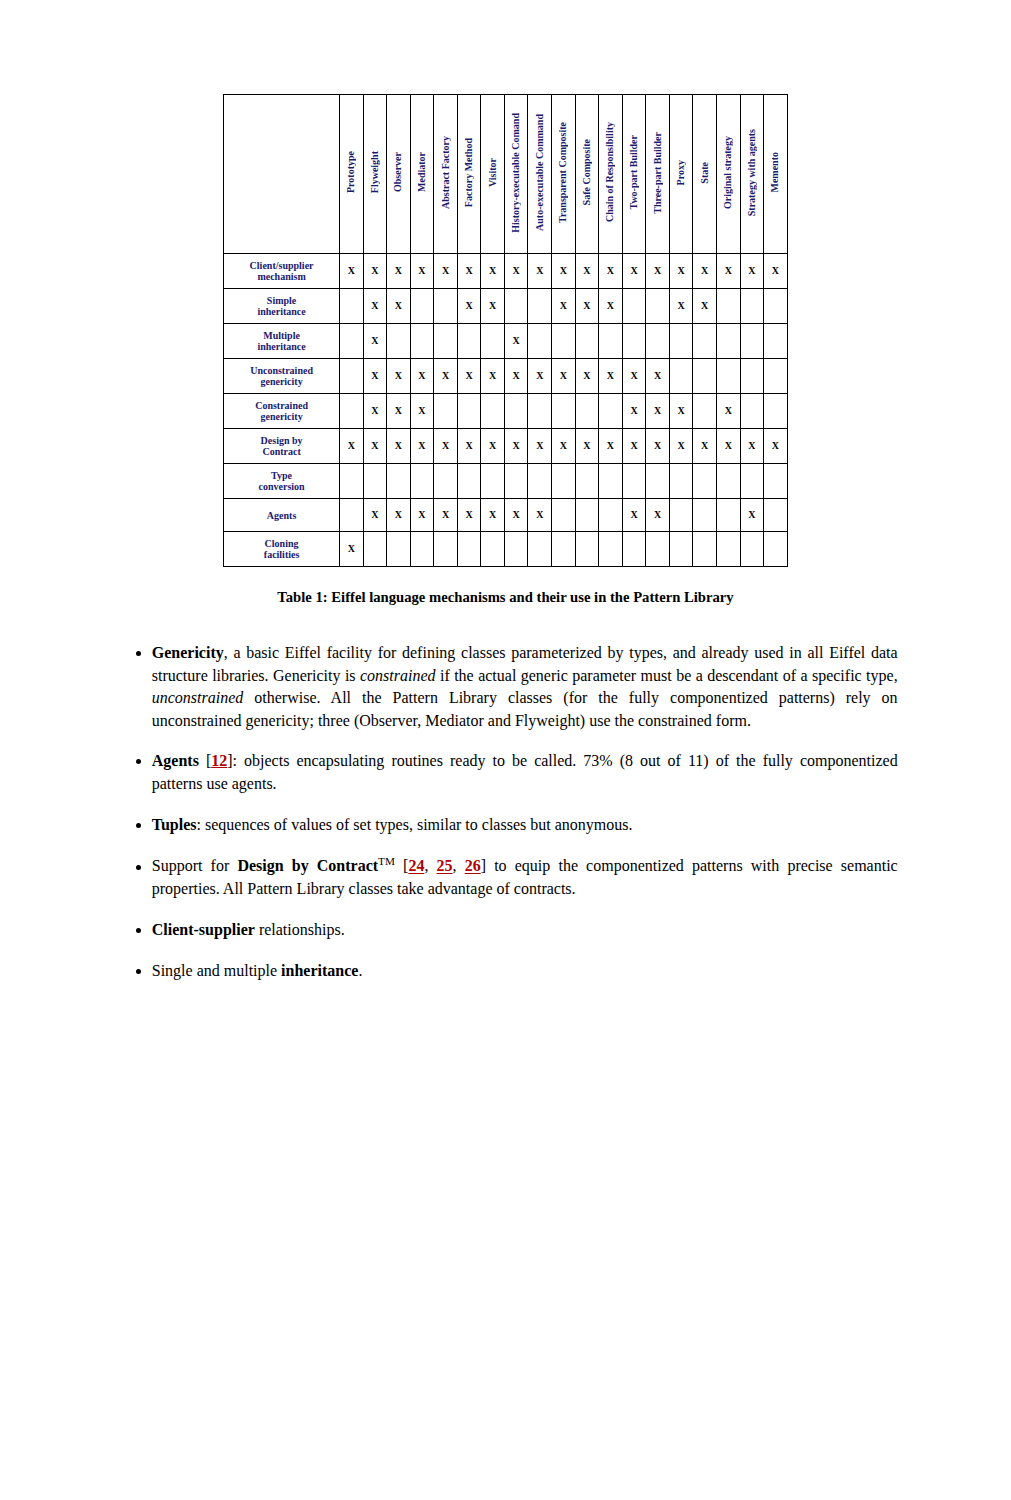| | Prototype | Flyweight | Observer | Mediator | Abstract Factory | Factory Method | Visitor | History-executable Comand | Auto-executable Command | Transparent Composite | Safe Composite | Chain of Responsibility | Two-part Builder | Three-part Builder | Proxy | State | Original strategy | Strategy with agents | Memento |
| --- | --- | --- | --- | --- | --- | --- | --- | --- | --- | --- | --- | --- | --- | --- | --- | --- | --- | --- | --- |
| Client/supplier mechanism | X | X | X | X | X | X | X | X | X | X | X | X | X | X | X | X | X | X | X |
| Simple inheritance | | X | X | | | X | X | | | X | X | X | | | X | X | | | |
| Multiple inheritance | | X | | | | | | X | | | | | | | | | | | |
| Unconstrained genericity | | X | X | X | X | X | X | X | X | X | X | X | X | X | | | | | |
| Constrained genericity | | X | X | X | | | | | | | | | X | X | X | | X | | |
| Design by Contract | X | X | X | X | X | X | X | X | X | X | X | X | X | X | X | X | X | X | X |
| Type conversion | | | | | | | | | | | | | | | | | | | |
| Agents | | X | X | X | X | X | X | X | X | | | | X | X | | | | X | |
| Cloning facilities | X | | | | | | | | | | | | | | | | | | |
Table 1: Eiffel language mechanisms and their use in the Pattern Library
Genericity, a basic Eiffel facility for defining classes parameterized by types, and already used in all Eiffel data structure libraries. Genericity is constrained if the actual generic parameter must be a descendant of a specific type, unconstrained otherwise. All the Pattern Library classes (for the fully componentized patterns) rely on unconstrained genericity; three (Observer, Mediator and Flyweight) use the constrained form.
Agents [12]: objects encapsulating routines ready to be called. 73% (8 out of 11) of the fully componentized patterns use agents.
Tuples: sequences of values of set types, similar to classes but anonymous.
Support for Design by Contract TM [24, 25, 26] to equip the componentized patterns with precise semantic properties. All Pattern Library classes take advantage of contracts.
Client-supplier relationships.
Single and multiple inheritance.